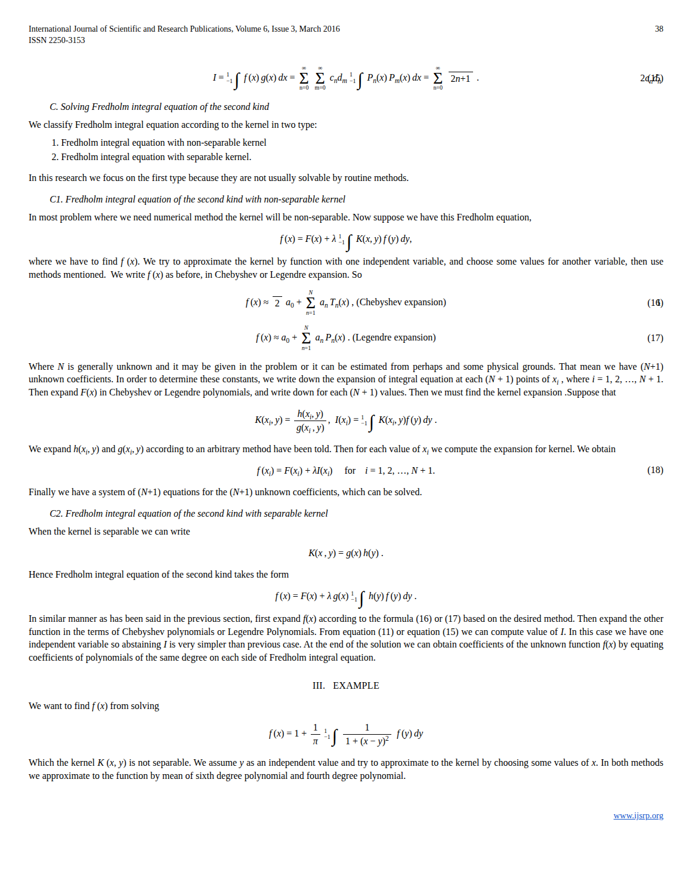International Journal of Scientific and Research Publications, Volume 6, Issue 3, March 2016
ISSN 2250-3153
38
I = 1−1∫ f (x) g(x) dx = ∞Σn=0 ∞Σm=0 cn dm 1−1∫ Pn(x) Pm(x) dx = ∞Σn=0 2cn dn 2n+1 . (15)
C. Solving Fredholm integral equation of the second kind
We classify Fredholm integral equation according to the kernel in two type:
Fredholm integral equation with non-separable kernel
Fredholm integral equation with separable kernel.
In this research we focus on the first type because they are not usually solvable by routine methods.
C1. Fredholm integral equation of the second kind with non-separable kernel
In most problem where we need numerical method the kernel will be non-separable. Now suppose we have this Fredholm equation,
f (x) = F(x) + λ 1−1∫ K(x, y) f (y) dy,
where we have to find f (x). We try to approximate the kernel by function with one independent variable, and choose some values for another variable, then use methods mentioned. We write f (x) as before, in Chebyshev or Legendre expansion. So
f (x) ≈ 12 a0 + NΣn=1 an Tn(x) , (Chebyshev expansion) (16)
f (x) ≈ a0 + NΣn=1 an Pn(x) . (Legendre expansion) (17)
Where N is generally unknown and it may be given in the problem or it can be estimated from perhaps and some physical grounds. That mean we have (N+1) unknown coefficients. In order to determine these constants, we write down the expansion of integral equation at each (N + 1) points of xi , where i = 1, 2, …, N + 1. Then expand F(x) in Chebyshev or Legendre polynomials, and write down for each (N + 1) values. Then we must find the kernel expansion .Suppose that
K(xi, y) = h(xi, y) g(xi , y), I(xi) = 1−1∫ K(xi, y)f (y) dy .
We expand h(xi, y) and g(xi, y) according to an arbitrary method have been told. Then for each value of xi we compute the expansion for kernel. We obtain
f (xi) = F(xi) + λI(xi) for i = 1, 2, …, N + 1. (18)
Finally we have a system of (N+1) equations for the (N+1) unknown coefficients, which can be solved.
C2. Fredholm integral equation of the second kind with separable kernel
When the kernel is separable we can write
K(x , y) = g(x) h(y) .
Hence Fredholm integral equation of the second kind takes the form
f (x) = F(x) + λ g(x) 1−1∫ h(y) f (y) dy .
In similar manner as has been said in the previous section, first expand f(x) according to the formula (16) or (17) based on the desired method. Then expand the other function in the terms of Chebyshev polynomials or Legendre Polynomials. From equation (11) or equation (15) we can compute value of I. In this case we have one independent variable so abstaining I is very simpler than previous case. At the end of the solution we can obtain coefficients of the unknown function f(x) by equating coefficients of polynomials of the same degree on each side of Fredholm integral equation.
III. EXAMPLE
We want to find f (x) from solving
f (x) = 1 + 1 π 1−1∫ 11 + (x − y)2  f (y) dy
Which the kernel K (x, y) is not separable. We assume y as an independent value and try to approximate to the kernel by choosing some values of x. In both methods we approximate to the function by mean of sixth degree polynomial and fourth degree polynomial.
www.ijsrp.org